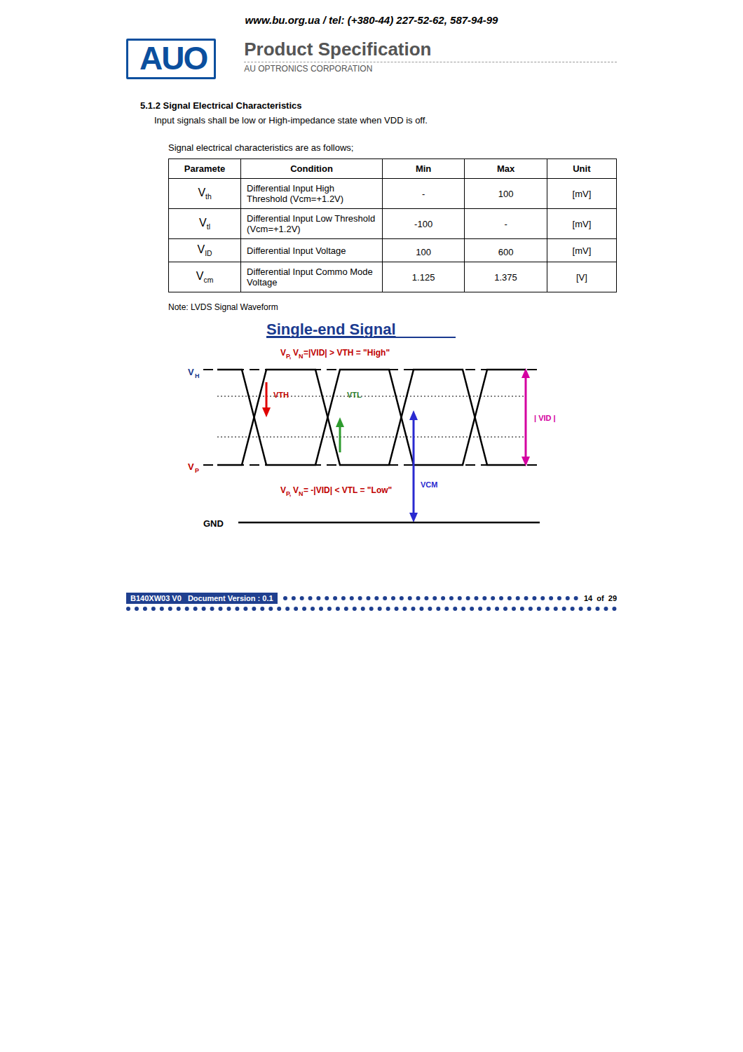www.bu.org.ua / tel: (+380-44) 227-52-62, 587-94-99
AUO
Product Specification
AU OPTRONICS CORPORATION
5.1.2 Signal Electrical Characteristics
Input signals shall be low or High-impedance state when VDD is off.
Signal electrical characteristics are as follows;
| Paramete | Condition | Min | Max | Unit |
| --- | --- | --- | --- | --- |
| V th | Differential Input High Threshold (Vcm=+1.2V) | - | 100 | [mV] |
| V tl | Differential Input Low Threshold (Vcm=+1.2V) | -100 | - | [mV] |
| V ID | Differential Input Voltage | 100 | 600 | [mV] |
| V cm | Differential Input Commo Mode Voltage | 1.125 | 1.375 | [V] |
Note: LVDS Signal Waveform
Single-end Signal V P, V N =|VID| > VTH = "High" V H V P VTH VTL | VID | VCM V P, V N = -|VID| < VTL = "Low" GND
B140XW03 V0 Document Version : 0.1 14 of 29